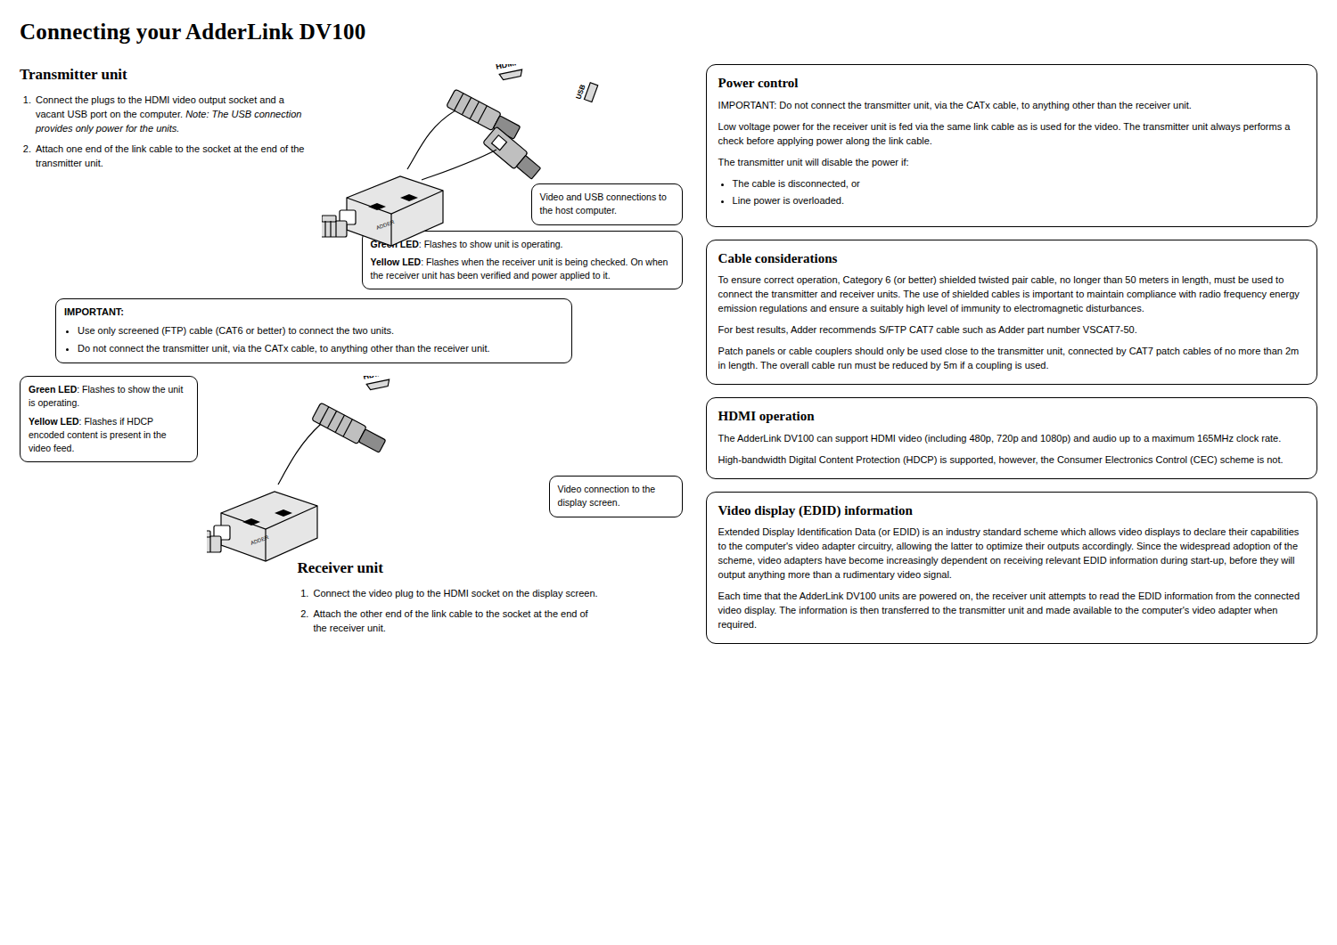Connecting your AdderLink DV100
Transmitter unit
Connect the plugs to the HDMI video output socket and a vacant USB port on the computer. Note: The USB connection provides only power for the units.
Attach one end of the link cable to the socket at the end of the transmitter unit.
HDMI USB ADDER
Video and USB connections to the host computer.
Green LED: Flashes to show unit is operating.
Yellow LED: Flashes when the receiver unit is being checked. On when the receiver unit has been verified and power applied to it.
IMPORTANT:
Use only screened (FTP) cable (CAT6 or better) to connect the two units.
Do not connect the transmitter unit, via the CATx cable, to anything other than the receiver unit.
Green LED: Flashes to show the unit is operating.
Yellow LED: Flashes if HDCP encoded content is present in the video feed.
HDMI ADDER
Video connection to the display screen.
Receiver unit
Connect the video plug to the HDMI socket on the display screen.
Attach the other end of the link cable to the socket at the end of the receiver unit.
Power control
IMPORTANT: Do not connect the transmitter unit, via the CATx cable, to anything other than the receiver unit.
Low voltage power for the receiver unit is fed via the same link cable as is used for the video. The transmitter unit always performs a check before applying power along the link cable.
The transmitter unit will disable the power if:
The cable is disconnected, or
Line power is overloaded.
Cable considerations
To ensure correct operation, Category 6 (or better) shielded twisted pair cable, no longer than 50 meters in length, must be used to connect the transmitter and receiver units. The use of shielded cables is important to maintain compliance with radio frequency energy emission regulations and ensure a suitably high level of immunity to electromagnetic disturbances.
For best results, Adder recommends S/FTP CAT7 cable such as Adder part number VSCAT7-50.
Patch panels or cable couplers should only be used close to the transmitter unit, connected by CAT7 patch cables of no more than 2m in length. The overall cable run must be reduced by 5m if a coupling is used.
HDMI operation
The AdderLink DV100 can support HDMI video (including 480p, 720p and 1080p) and audio up to a maximum 165MHz clock rate.
High-bandwidth Digital Content Protection (HDCP) is supported, however, the Consumer Electronics Control (CEC) scheme is not.
Video display (EDID) information
Extended Display Identification Data (or EDID) is an industry standard scheme which allows video displays to declare their capabilities to the computer's video adapter circuitry, allowing the latter to optimize their outputs accordingly. Since the widespread adoption of the scheme, video adapters have become increasingly dependent on receiving relevant EDID information during start-up, before they will output anything more than a rudimentary video signal.
Each time that the AdderLink DV100 units are powered on, the receiver unit attempts to read the EDID information from the connected video display. The information is then transferred to the transmitter unit and made available to the computer's video adapter when required.